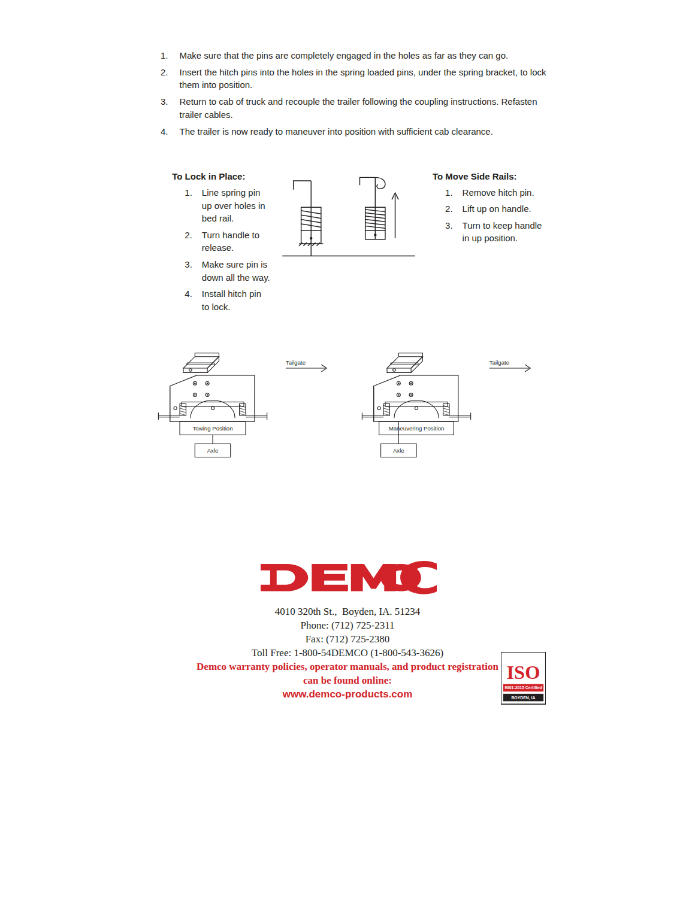Make sure that the pins are completely engaged in the holes as far as they can go.
Insert the hitch pins into the holes in the spring loaded pins, under the spring bracket, to lock them into position.
Return to cab of truck and recouple the trailer following the coupling instructions. Refasten trailer cables.
The trailer is now ready to maneuver into position with sufficient cab clearance.
To Lock in Place:
Line spring pin up over holes in bed rail.
Turn handle to release.
Make sure pin is down all the way.
Install hitch pin to lock.
To Move Side Rails:
Remove hitch pin.
Lift up on handle.
Turn to keep handle in up position.
Towing Position Axle Tailgate
Maneuvering Position Axle Tailgate
4010 320th St., Boyden, IA. 51234
Phone: (712) 725-2311
Fax: (712) 725-2380
Toll Free: 1-800-54DEMCO (1-800-543-3626)
Demco warranty policies, operator manuals, and product registration
can be found online:
www.demco-products.com
ISO 9001:2015 Certified BOYDEN, IA